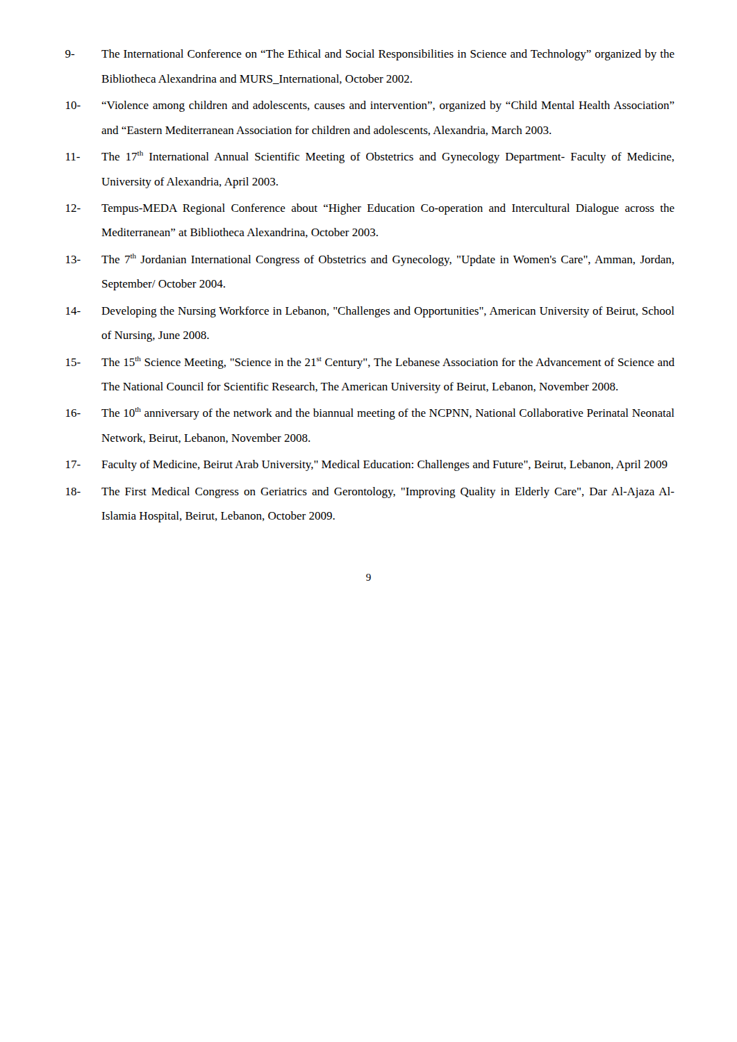The International Conference on “The Ethical and Social Responsibilities in Science and Technology” organized by the Bibliotheca Alexandrina and MURS_International, October 2002.
“Violence among children and adolescents, causes and intervention”, organized by “Child Mental Health Association” and “Eastern Mediterranean Association for children and adolescents, Alexandria, March 2003.
The 17th International Annual Scientific Meeting of Obstetrics and Gynecology Department- Faculty of Medicine, University of Alexandria, April 2003.
Tempus-MEDA Regional Conference about “Higher Education Co-operation and Intercultural Dialogue across the Mediterranean” at Bibliotheca Alexandrina, October 2003.
The 7th Jordanian International Congress of Obstetrics and Gynecology, "Update in Women's Care", Amman, Jordan, September/ October 2004.
Developing the Nursing Workforce in Lebanon, "Challenges and Opportunities", American University of Beirut, School of Nursing, June 2008.
The 15th Science Meeting, "Science in the 21st Century", The Lebanese Association for the Advancement of Science and The National Council for Scientific Research, The American University of Beirut, Lebanon, November 2008.
The 10th anniversary of the network and the biannual meeting of the NCPNN, National Collaborative Perinatal Neonatal Network, Beirut, Lebanon, November 2008.
Faculty of Medicine, Beirut Arab University," Medical Education: Challenges and Future", Beirut, Lebanon, April 2009
The First Medical Congress on Geriatrics and Gerontology, "Improving Quality in Elderly Care", Dar Al-Ajaza Al-Islamia Hospital, Beirut, Lebanon, October 2009.
9